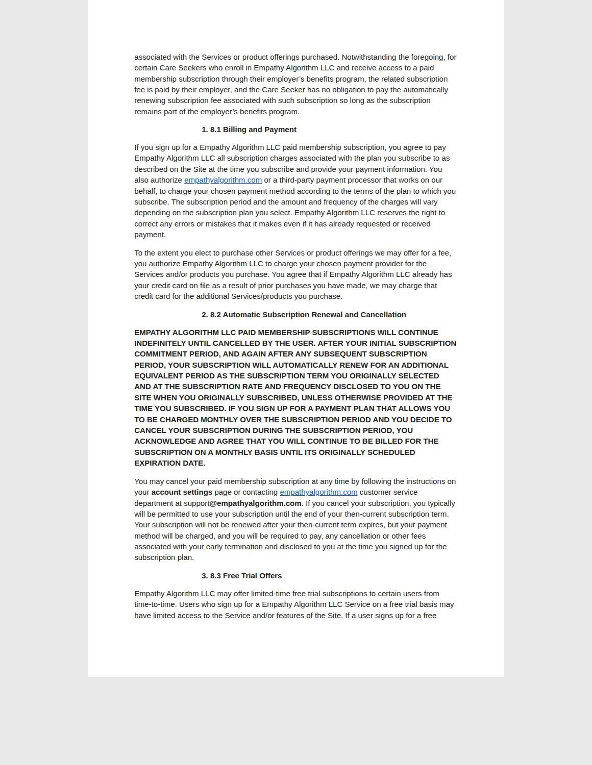associated with the Services or product offerings purchased. Notwithstanding the foregoing, for certain Care Seekers who enroll in Empathy Algorithm LLC and receive access to a paid membership subscription through their employer’s benefits program, the related subscription fee is paid by their employer, and the Care Seeker has no obligation to pay the automatically renewing subscription fee associated with such subscription so long as the subscription remains part of the employer’s benefits program.
8.1 Billing and Payment
If you sign up for a Empathy Algorithm LLC paid membership subscription, you agree to pay Empathy Algorithm LLC all subscription charges associated with the plan you subscribe to as described on the Site at the time you subscribe and provide your payment information. You also authorize empathyalgorithm.com or a third-party payment processor that works on our behalf, to charge your chosen payment method according to the terms of the plan to which you subscribe. The subscription period and the amount and frequency of the charges will vary depending on the subscription plan you select. Empathy Algorithm LLC reserves the right to correct any errors or mistakes that it makes even if it has already requested or received payment.
To the extent you elect to purchase other Services or product offerings we may offer for a fee, you authorize Empathy Algorithm LLC to charge your chosen payment provider for the Services and/or products you purchase. You agree that if Empathy Algorithm LLC already has your credit card on file as a result of prior purchases you have made, we may charge that credit card for the additional Services/products you purchase.
8.2 Automatic Subscription Renewal and Cancellation
Empathy Algorithm LLC paid membership subscriptions will continue indefinitely until cancelled by the user. After your initial subscription commitment period, and again after any subsequent subscription period, your subscription will automatically renew for an additional equivalent period as the subscription term you originally selected and at the subscription rate and frequency disclosed to you on the Site when you originally subscribed, unless otherwise provided at the time you subscribed. If you sign up for a payment plan that allows you to be charged monthly over the subscription period and you decide to cancel your subscription during the subscription period, you acknowledge and agree that you will continue to be billed for the subscription on a monthly basis until its originally scheduled expiration date.
You may cancel your paid membership subscription at any time by following the instructions on your account settings page or contacting empathyalgorithm.com customer service department at support@empathyalgorithm.com. If you cancel your subscription, you typically will be permitted to use your subscription until the end of your then-current subscription term. Your subscription will not be renewed after your then-current term expires, but your payment method will be charged, and you will be required to pay, any cancellation or other fees associated with your early termination and disclosed to you at the time you signed up for the subscription plan.
8.3 Free Trial Offers
Empathy Algorithm LLC may offer limited-time free trial subscriptions to certain users from time-to-time. Users who sign up for a Empathy Algorithm LLC Service on a free trial basis may have limited access to the Service and/or features of the Site. If a user signs up for a free